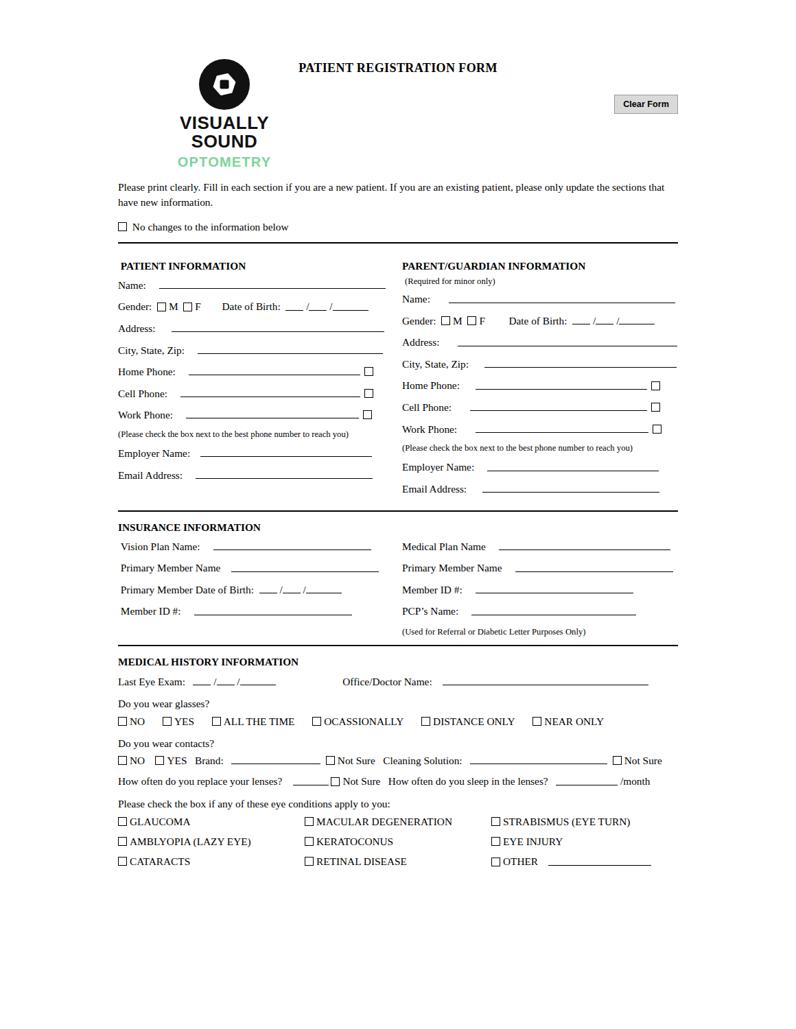VISUALLY SOUND
OPTOMETRY
Clear Form
PATIENT REGISTRATION FORM
Please print clearly. Fill in each section if you are a new patient. If you are an existing patient, please only update the sections that have new information.
No changes to the information below
PATIENT INFORMATION
Name:
Gender: M F Date of Birth: / /
Address:
City, State, Zip:
Home Phone:
Cell Phone:
Work Phone:
(Please check the box next to the best phone number to reach you)
Employer Name:
Email Address:
PARENT/GUARDIAN INFORMATION
(Required for minor only)
Name:
Gender: M F Date of Birth: / /
Address:
City, State, Zip:
Home Phone:
Cell Phone:
Work Phone:
(Please check the box next to the best phone number to reach you)
Employer Name:
Email Address:
INSURANCE INFORMATION
Vision Plan Name:
Primary Member Name
Primary Member Date of Birth: / /
Member ID #:
Medical Plan Name
Primary Member Name
Member ID #:
PCP’s Name:
(Used for Referral or Diabetic Letter Purposes Only)
MEDICAL HISTORY INFORMATION
Last Eye Exam: / / Office/Doctor Name:
Do you wear glasses?
NO YES ALL THE TIME OCASSIONALLY DISTANCE ONLY NEAR ONLY
Do you wear contacts?
NO YES Brand: Not Sure Cleaning Solution: Not Sure
How often do you replace your lenses? Not Sure How often do you sleep in the lenses? /month
Please check the box if any of these eye conditions apply to you:
GLAUCOMA
AMBLYOPIA (LAZY EYE)
CATARACTS
MACULAR DEGENERATION
KERATOCONUS
RETINAL DISEASE
STRABISMUS (EYE TURN)
EYE INJURY
OTHER